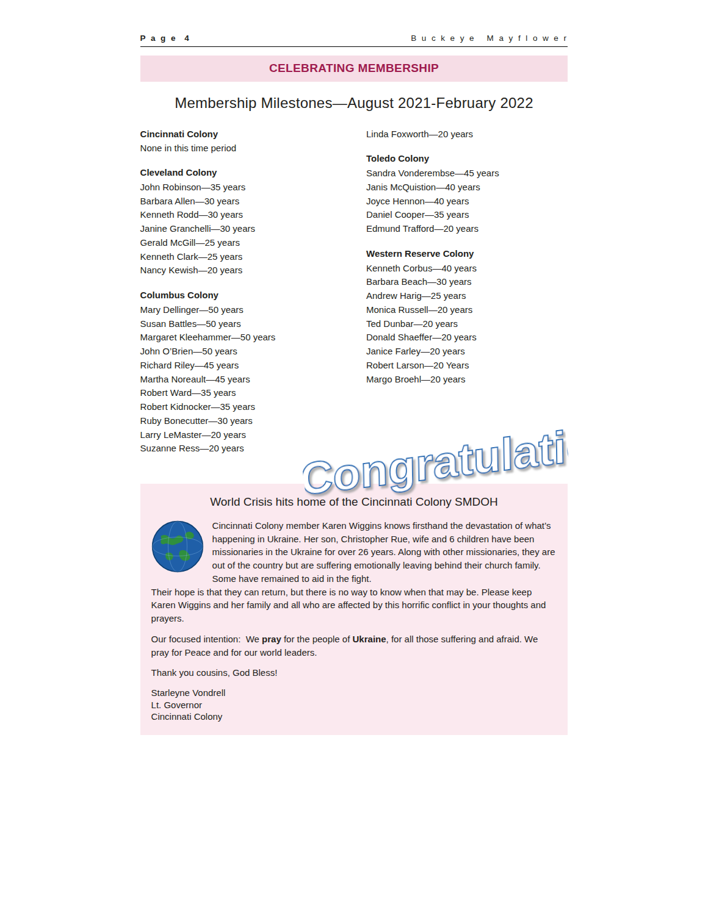P a g e 4
B u c k e y e M a y f l o w e r
CELEBRATING MEMBERSHIP
Membership Milestones—August 2021-February 2022
Cincinnati Colony
None in this time period
Cleveland Colony
John Robinson—35 years
Barbara Allen—30 years
Kenneth Rodd—30 years
Janine Granchelli—30 years
Gerald McGill—25 years
Kenneth Clark—25 years
Nancy Kewish—20 years
Columbus Colony
Mary Dellinger—50 years
Susan Battles—50 years
Margaret Kleehammer—50 years
John O’Brien—50 years
Richard Riley—45 years
Martha Noreault—45 years
Robert Ward—35 years
Robert Kidnocker—35 years
Ruby Bonecutter—30 years
Larry LeMaster—20 years
Suzanne Ress—20 years
Linda Foxworth—20 years
Toledo Colony
Sandra Vonderembse—45 years
Janis McQuistion—40 years
Joyce Hennon—40 years
Daniel Cooper—35 years
Edmund Trafford—20 years
Western Reserve Colony
Kenneth Corbus—40 years
Barbara Beach—30 years
Andrew Harig—25 years
Monica Russell—20 years
Ted Dunbar—20 years
Donald Shaeffer—20 years
Janice Farley—20 years
Robert Larson—20 Years
Margo Broehl—20 years
Congratulations! Congratulations!
World Crisis hits home of the Cincinnati Colony SMDOH
Cincinnati Colony member Karen Wiggins knows firsthand the devastation of what’s happening in Ukraine. Her son, Christopher Rue, wife and 6 children have been missionaries in the Ukraine for over 26 years. Along with other missionaries, they are out of the country but are suffering emotionally leaving behind their church family. Some have remained to aid in the fight.
Their hope is that they can return, but there is no way to know when that may be. Please keep Karen Wiggins and her family and all who are affected by this horrific conflict in your thoughts and prayers.
Our focused intention: We pray for the people of Ukraine, for all those suffering and afraid. We pray for Peace and for our world leaders.
Thank you cousins, God Bless!
Starleyne Vondrell
Lt. Governor
Cincinnati Colony